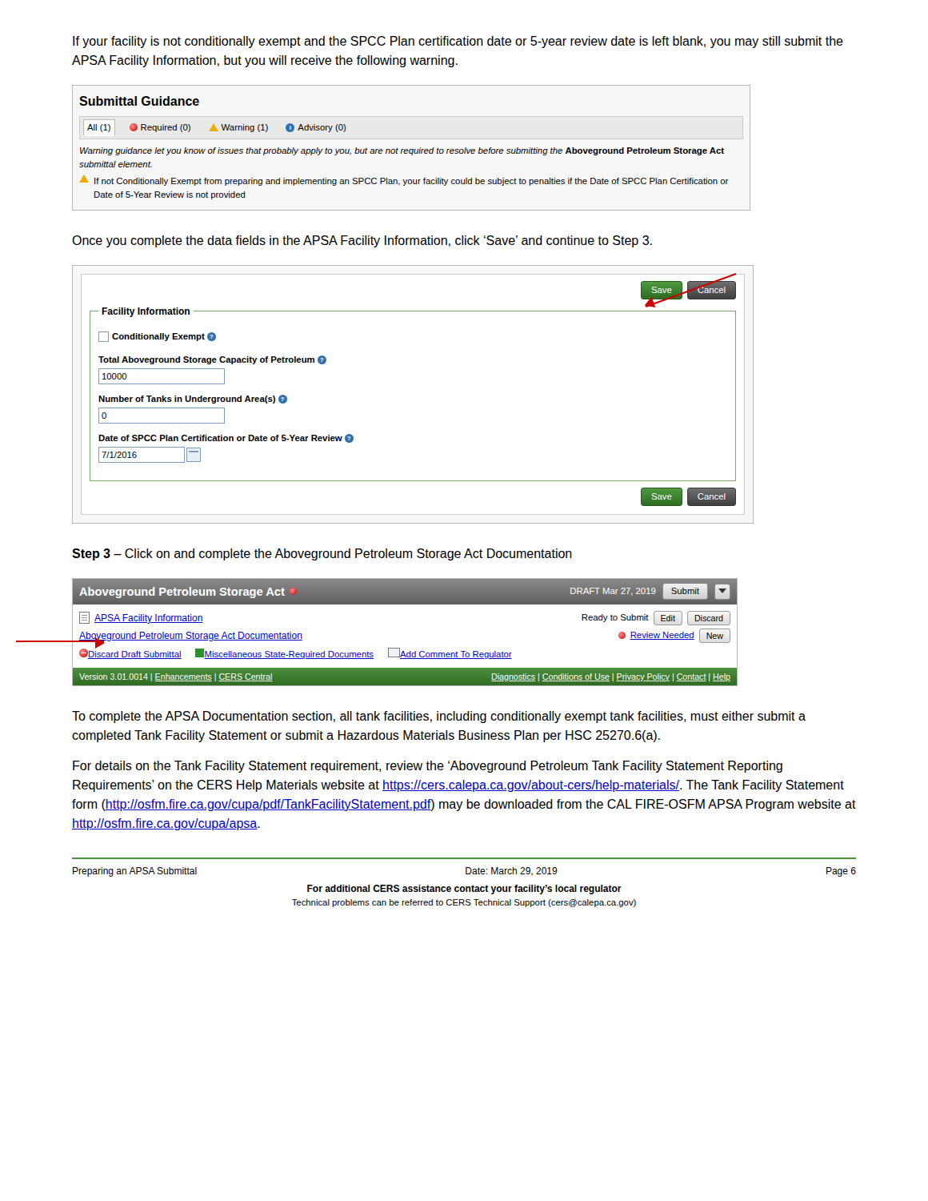If your facility is not conditionally exempt and the SPCC Plan certification date or 5-year review date is left blank, you may still submit the APSA Facility Information, but you will receive the following warning.
Submittal Guidance
All (1) Required (0) Warning (1) i Advisory (0)
Warning guidance let you know of issues that probably apply to you, but are not required to resolve before submitting the Aboveground Petroleum Storage Act submittal element.
If not Conditionally Exempt from preparing and implementing an SPCC Plan, your facility could be subject to penalties if the Date of SPCC Plan Certification or Date of 5-Year Review is not provided
Once you complete the data fields in the APSA Facility Information, click ‘Save’ and continue to Step 3.
Save Cancel
Facility Information
Conditionally Exempt?
Total Aboveground Storage Capacity of Petroleum?
10000
Number of Tanks in Underground Area(s)?
0
Date of SPCC Plan Certification or Date of 5-Year Review?
7/1/2016
Save Cancel
Step 3 – Click on and complete the Aboveground Petroleum Storage Act Documentation
Aboveground Petroleum Storage Act DRAFT Mar 27, 2019 Submit
APSA Facility Information Ready to Submit Edit Discard
Aboveground Petroleum Storage Act Documentation Review Needed New
Discard Draft Submittal Miscellaneous State-Required Documents Add Comment To Regulator
Version 3.01.0014 | Enhancements | CERS Central Diagnostics | Conditions of Use | Privacy Policy | Contact | Help
To complete the APSA Documentation section, all tank facilities, including conditionally exempt tank facilities, must either submit a completed Tank Facility Statement or submit a Hazardous Materials Business Plan per HSC 25270.6(a).
For details on the Tank Facility Statement requirement, review the ‘Aboveground Petroleum Tank Facility Statement Reporting Requirements’ on the CERS Help Materials website at https://cers.calepa.ca.gov/about-cers/help-materials/. The Tank Facility Statement form (http://osfm.fire.ca.gov/cupa/pdf/TankFacilityStatement.pdf) may be downloaded from the CAL FIRE-OSFM APSA Program website at http://osfm.fire.ca.gov/cupa/apsa.
Preparing an APSA Submittal Date: March 29, 2019 Page 6
For additional CERS assistance contact your facility’s local regulator
Technical problems can be referred to CERS Technical Support (cers@calepa.ca.gov)